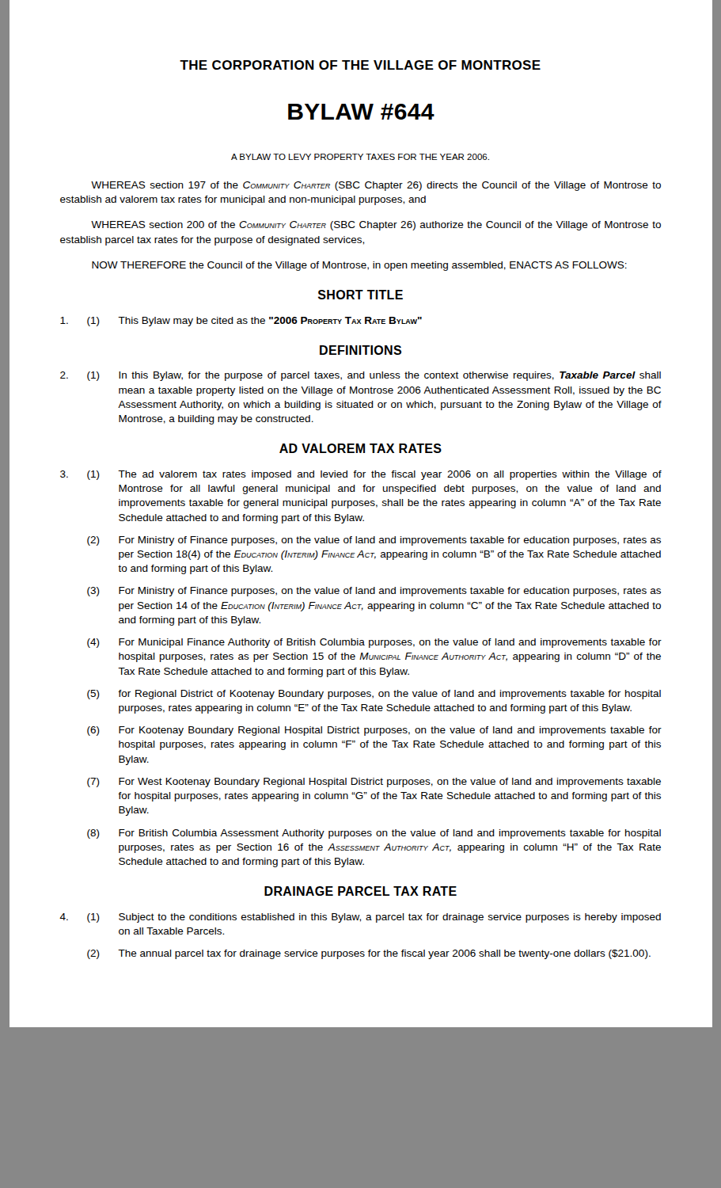THE CORPORATION OF THE VILLAGE OF MONTROSE
BYLAW #644
A BYLAW TO LEVY PROPERTY TAXES FOR THE YEAR 2006.
WHEREAS section 197 of the Community Charter (SBC Chapter 26) directs the Council of the Village of Montrose to establish ad valorem tax rates for municipal and non-municipal purposes, and
WHEREAS section 200 of the Community Charter (SBC Chapter 26) authorize the Council of the Village of Montrose to establish parcel tax rates for the purpose of designated services,
NOW THEREFORE the Council of the Village of Montrose, in open meeting assembled, ENACTS AS FOLLOWS:
SHORT TITLE
| 1. | (1) | This Bylaw may be cited as the "2006 Property Tax Rate Bylaw " |
DEFINITIONS
| 2. | (1) | In this Bylaw, for the purpose of parcel taxes, and unless the context otherwise requires, Taxable Parcel shall mean a taxable property listed on the Village of Montrose 2006 Authenticated Assessment Roll, issued by the BC Assessment Authority, on which a building is situated or on which, pursuant to the Zoning Bylaw of the Village of Montrose, a building may be constructed. |
AD VALOREM TAX RATES
| 3. | (1) | The ad valorem tax rates imposed and levied for the fiscal year 2006 on all properties within the Village of Montrose for all lawful general municipal and for unspecified debt purposes, on the value of land and improvements taxable for general municipal purposes, shall be the rates appearing in column “A” of the Tax Rate Schedule attached to and forming part of this Bylaw. |
| | (2) | For Ministry of Finance purposes, on the value of land and improvements taxable for education purposes, rates as per Section 18(4) of the Education (Interim) Finance Act, appearing in column “B” of the Tax Rate Schedule attached to and forming part of this Bylaw. |
| | (3) | For Ministry of Finance purposes, on the value of land and improvements taxable for education purposes, rates as per Section 14 of the Education (Interim) Finance Act, appearing in column “C” of the Tax Rate Schedule attached to and forming part of this Bylaw. |
| | (4) | For Municipal Finance Authority of British Columbia purposes, on the value of land and improvements taxable for hospital purposes, rates as per Section 15 of the Municipal Finance Authority Act, appearing in column “D” of the Tax Rate Schedule attached to and forming part of this Bylaw. |
| | (5) | for Regional District of Kootenay Boundary purposes, on the value of land and improvements taxable for hospital purposes, rates appearing in column “E” of the Tax Rate Schedule attached to and forming part of this Bylaw. |
| | (6) | For Kootenay Boundary Regional Hospital District purposes, on the value of land and improvements taxable for hospital purposes, rates appearing in column “F” of the Tax Rate Schedule attached to and forming part of this Bylaw. |
| | (7) | For West Kootenay Boundary Regional Hospital District purposes, on the value of land and improvements taxable for hospital purposes, rates appearing in column “G” of the Tax Rate Schedule attached to and forming part of this Bylaw. |
| | (8) | For British Columbia Assessment Authority purposes on the value of land and improvements taxable for hospital purposes, rates as per Section 16 of the Assessment Authority Act, appearing in column “H” of the Tax Rate Schedule attached to and forming part of this Bylaw. |
DRAINAGE PARCEL TAX RATE
| 4. | (1) | Subject to the conditions established in this Bylaw, a parcel tax for drainage service purposes is hereby imposed on all Taxable Parcels. |
| | (2) | The annual parcel tax for drainage service purposes for the fiscal year 2006 shall be twenty-one dollars ($21.00). |